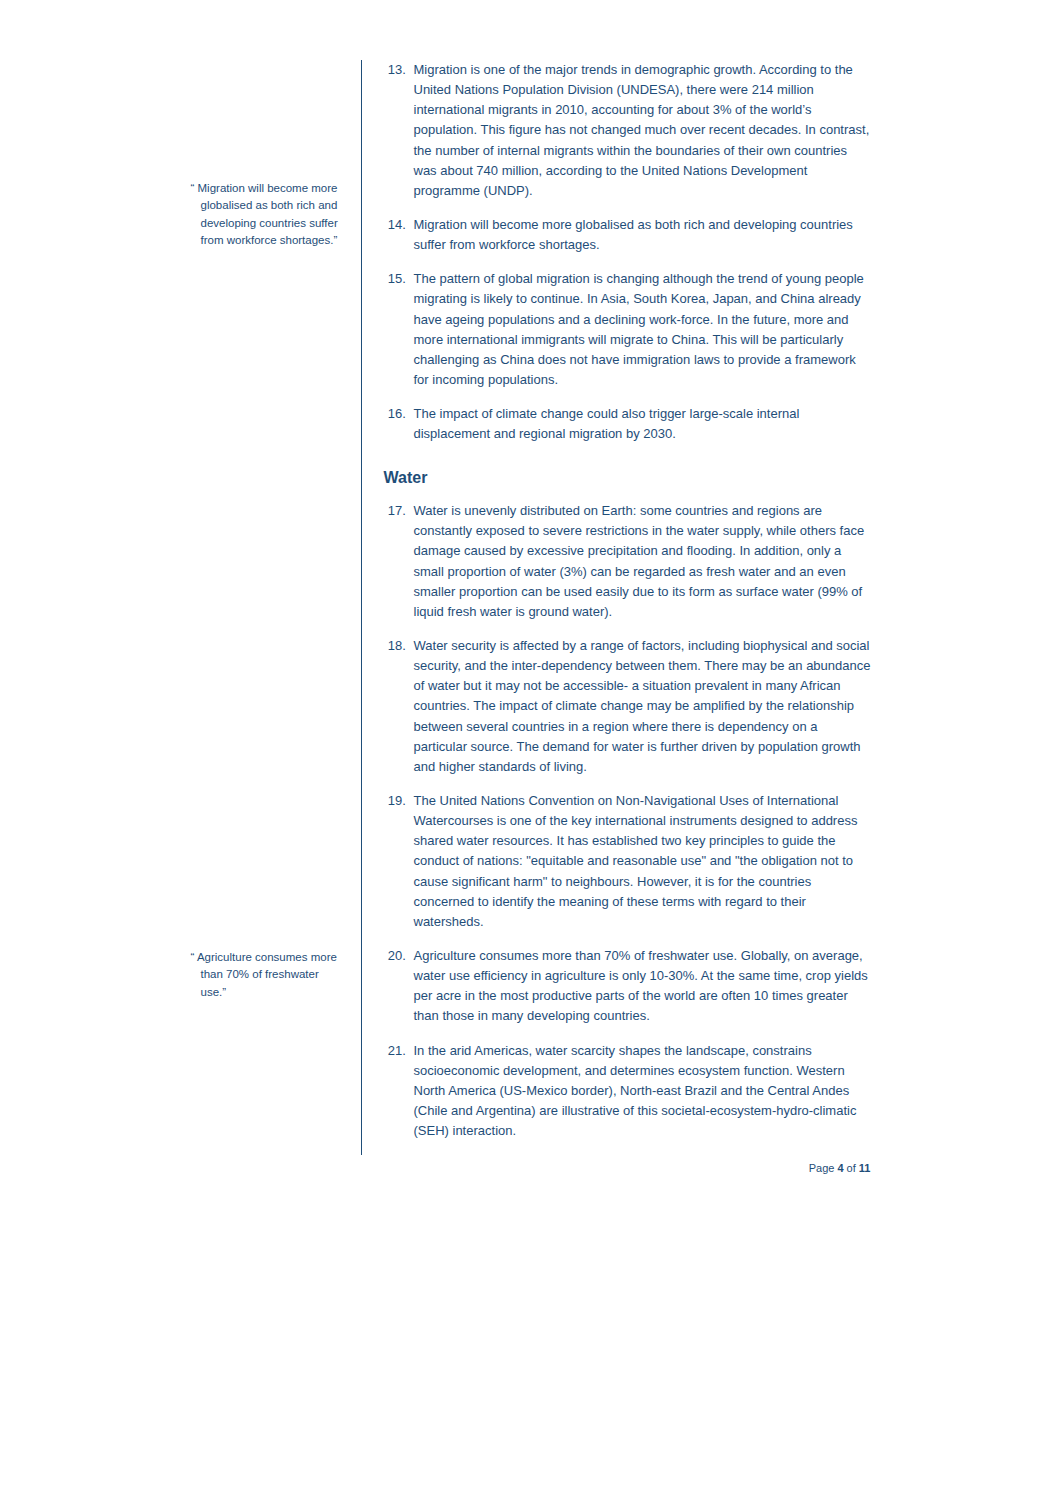“ Migration will become more globalised as both rich and developing countries suffer from workforce shortages.”
“ Agriculture consumes more than 70% of freshwater use.”
Migration is one of the major trends in demographic growth. According to the United Nations Population Division (UNDESA), there were 214 million international migrants in 2010, accounting for about 3% of the world’s population. This figure has not changed much over recent decades. In contrast, the number of internal migrants within the boundaries of their own countries was about 740 million, according to the United Nations Development programme (UNDP).
Migration will become more globalised as both rich and developing countries suffer from workforce shortages.
The pattern of global migration is changing although the trend of young people migrating is likely to continue. In Asia, South Korea, Japan, and China already have ageing populations and a declining work-force. In the future, more and more international immigrants will migrate to China. This will be particularly challenging as China does not have immigration laws to provide a framework for incoming populations.
The impact of climate change could also trigger large-scale internal displacement and regional migration by 2030.
Water
Water is unevenly distributed on Earth: some countries and regions are constantly exposed to severe restrictions in the water supply, while others face damage caused by excessive precipitation and flooding. In addition, only a small proportion of water (3%) can be regarded as fresh water and an even smaller proportion can be used easily due to its form as surface water (99% of liquid fresh water is ground water).
Water security is affected by a range of factors, including biophysical and social security, and the inter-dependency between them. There may be an abundance of water but it may not be accessible- a situation prevalent in many African countries. The impact of climate change may be amplified by the relationship between several countries in a region where there is dependency on a particular source. The demand for water is further driven by population growth and higher standards of living.
The United Nations Convention on Non-Navigational Uses of International Watercourses is one of the key international instruments designed to address shared water resources. It has established two key principles to guide the conduct of nations: "equitable and reasonable use" and "the obligation not to cause significant harm" to neighbours. However, it is for the countries concerned to identify the meaning of these terms with regard to their watersheds.
Agriculture consumes more than 70% of freshwater use. Globally, on average, water use efficiency in agriculture is only 10-30%. At the same time, crop yields per acre in the most productive parts of the world are often 10 times greater than those in many developing countries.
In the arid Americas, water scarcity shapes the landscape, constrains socioeconomic development, and determines ecosystem function. Western North America (US-Mexico border), North-east Brazil and the Central Andes (Chile and Argentina) are illustrative of this societal-ecosystem-hydro-climatic (SEH) interaction.
Page 4 of 11